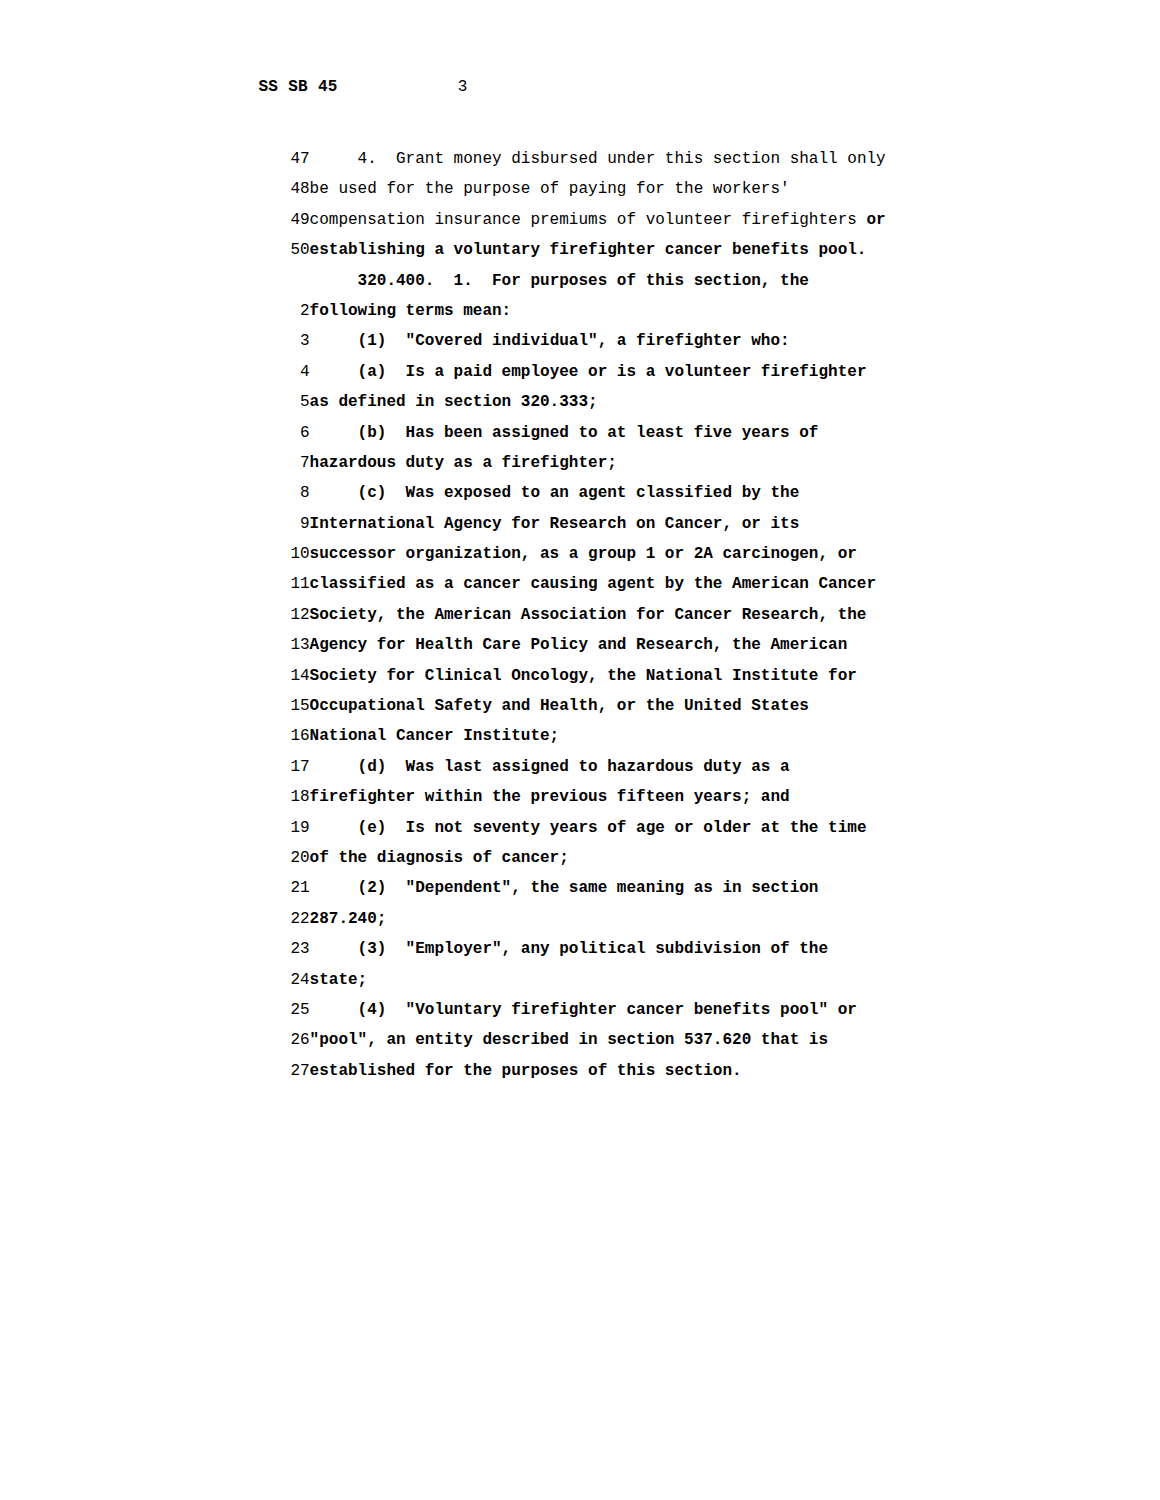SS SB 45 3
| 47 | 4. Grant money disbursed under this section shall only |
| 48 | be used for the purpose of paying for the workers' |
| 49 | compensation insurance premiums of volunteer firefighters or |
| 50 | establishing a voluntary firefighter cancer benefits pool. |
| | 320.400. 1. For purposes of this section, the |
| 2 | following terms mean: |
| 3 | (1) "Covered individual", a firefighter who: |
| 4 | (a) Is a paid employee or is a volunteer firefighter |
| 5 | as defined in section 320.333; |
| 6 | (b) Has been assigned to at least five years of |
| 7 | hazardous duty as a firefighter; |
| 8 | (c) Was exposed to an agent classified by the |
| 9 | International Agency for Research on Cancer, or its |
| 10 | successor organization, as a group 1 or 2A carcinogen, or |
| 11 | classified as a cancer causing agent by the American Cancer |
| 12 | Society, the American Association for Cancer Research, the |
| 13 | Agency for Health Care Policy and Research, the American |
| 14 | Society for Clinical Oncology, the National Institute for |
| 15 | Occupational Safety and Health, or the United States |
| 16 | National Cancer Institute; |
| 17 | (d) Was last assigned to hazardous duty as a |
| 18 | firefighter within the previous fifteen years; and |
| 19 | (e) Is not seventy years of age or older at the time |
| 20 | of the diagnosis of cancer; |
| 21 | (2) "Dependent", the same meaning as in section |
| 22 | 287.240; |
| 23 | (3) "Employer", any political subdivision of the |
| 24 | state; |
| 25 | (4) "Voluntary firefighter cancer benefits pool" or |
| 26 | "pool", an entity described in section 537.620 that is |
| 27 | established for the purposes of this section. |